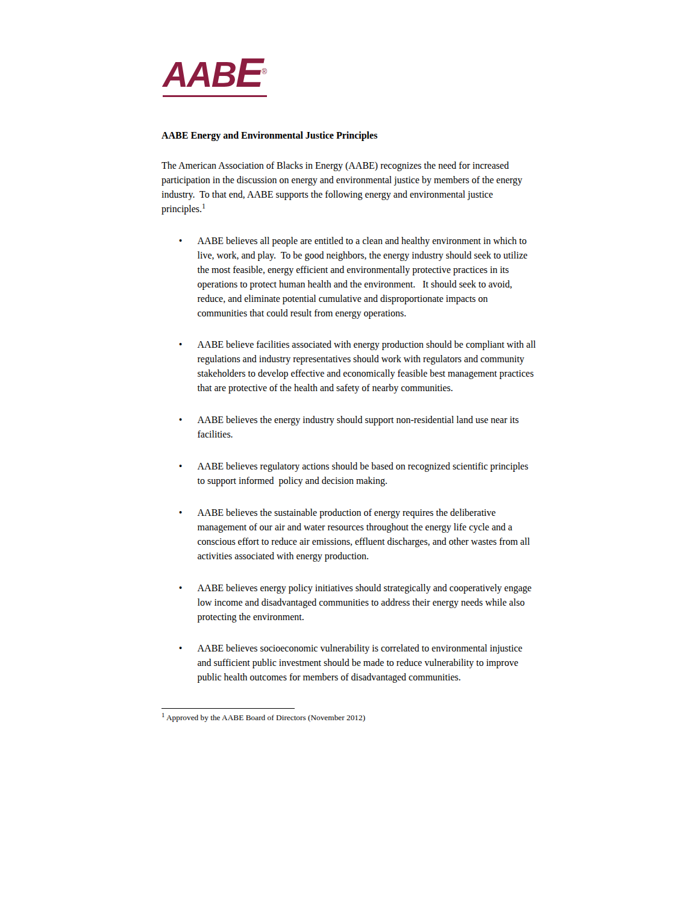AABE®
AABE Energy and Environmental Justice Principles
The American Association of Blacks in Energy (AABE) recognizes the need for increased participation in the discussion on energy and environmental justice by members of the energy industry. To that end, AABE supports the following energy and environmental justice principles.1
AABE believes all people are entitled to a clean and healthy environment in which to live, work, and play. To be good neighbors, the energy industry should seek to utilize the most feasible, energy efficient and environmentally protective practices in its operations to protect human health and the environment. It should seek to avoid, reduce, and eliminate potential cumulative and disproportionate impacts on communities that could result from energy operations.
AABE believe facilities associated with energy production should be compliant with all regulations and industry representatives should work with regulators and community stakeholders to develop effective and economically feasible best management practices that are protective of the health and safety of nearby communities.
AABE believes the energy industry should support non-residential land use near its facilities.
AABE believes regulatory actions should be based on recognized scientific principles to support informed policy and decision making.
AABE believes the sustainable production of energy requires the deliberative management of our air and water resources throughout the energy life cycle and a conscious effort to reduce air emissions, effluent discharges, and other wastes from all activities associated with energy production.
AABE believes energy policy initiatives should strategically and cooperatively engage low income and disadvantaged communities to address their energy needs while also protecting the environment.
AABE believes socioeconomic vulnerability is correlated to environmental injustice and sufficient public investment should be made to reduce vulnerability to improve public health outcomes for members of disadvantaged communities.
1 Approved by the AABE Board of Directors (November 2012)